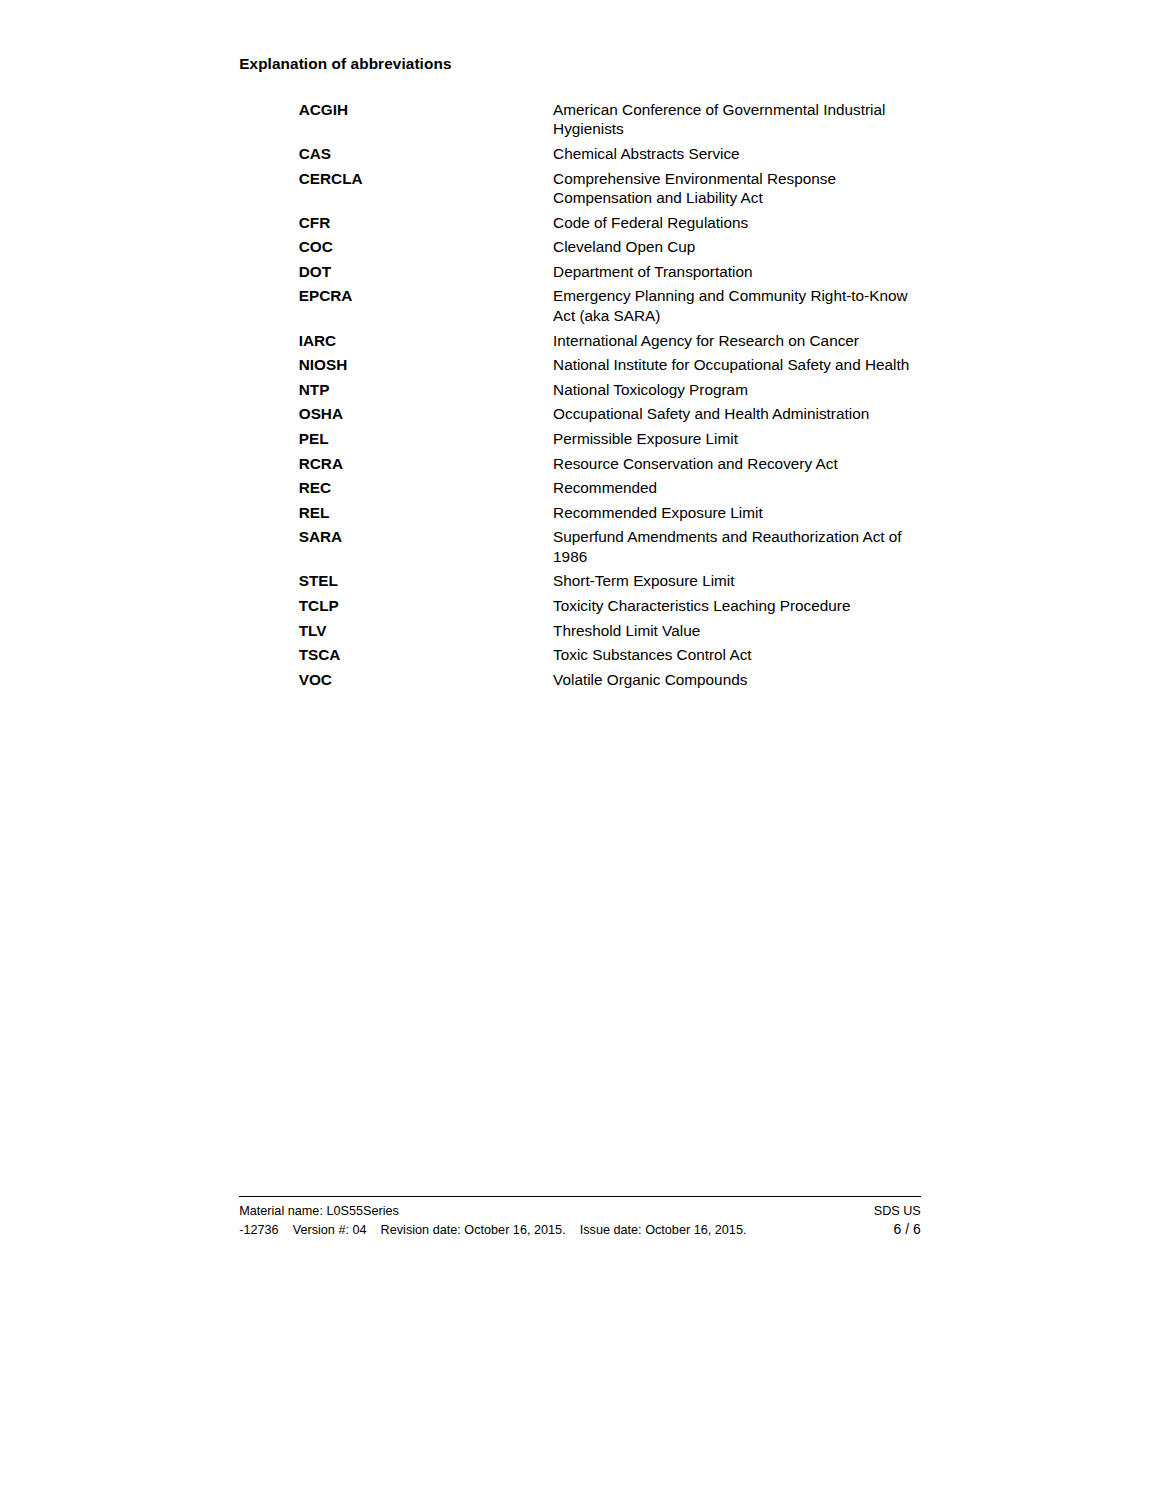Explanation of abbreviations
| ACGIH | American Conference of Governmental Industrial Hygienists |
| CAS | Chemical Abstracts Service |
| CERCLA | Comprehensive Environmental Response Compensation and Liability Act |
| CFR | Code of Federal Regulations |
| COC | Cleveland Open Cup |
| DOT | Department of Transportation |
| EPCRA | Emergency Planning and Community Right-to-Know Act (aka SARA) |
| IARC | International Agency for Research on Cancer |
| NIOSH | National Institute for Occupational Safety and Health |
| NTP | National Toxicology Program |
| OSHA | Occupational Safety and Health Administration |
| PEL | Permissible Exposure Limit |
| RCRA | Resource Conservation and Recovery Act |
| REC | Recommended |
| REL | Recommended Exposure Limit |
| SARA | Superfund Amendments and Reauthorization Act of 1986 |
| STEL | Short-Term Exposure Limit |
| TCLP | Toxicity Characteristics Leaching Procedure |
| TLV | Threshold Limit Value |
| TSCA | Toxic Substances Control Act |
| VOC | Volatile Organic Compounds |
Material name: L0S55Series
SDS US
-12736 Version #: 04 Revision date: October 16, 2015. Issue date: October 16, 2015.
6 / 6